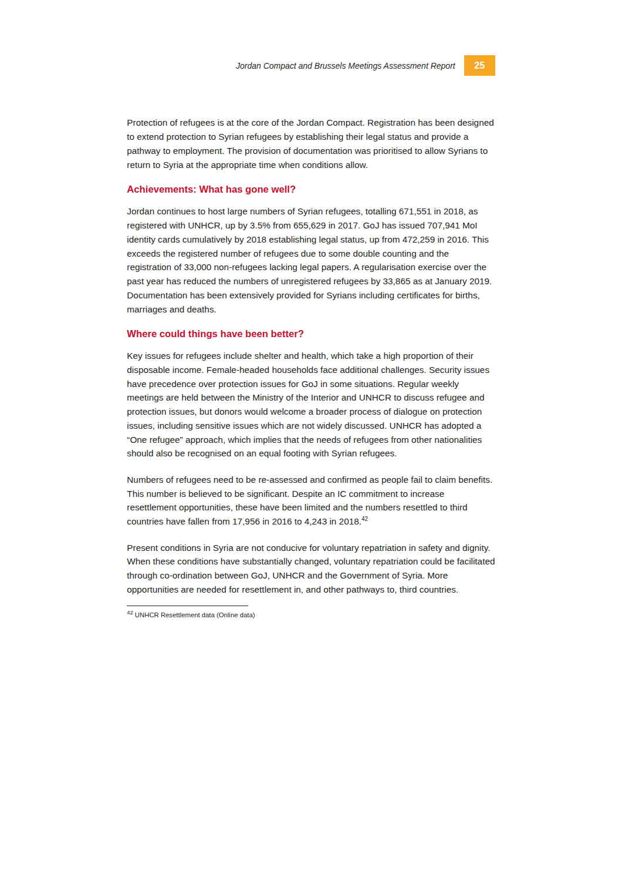Jordan Compact and Brussels Meetings Assessment Report 25
Protection of refugees is at the core of the Jordan Compact. Registration has been designed to extend protection to Syrian refugees by establishing their legal status and provide a pathway to employment. The provision of documentation was prioritised to allow Syrians to return to Syria at the appropriate time when conditions allow.
Achievements: What has gone well?
Jordan continues to host large numbers of Syrian refugees, totalling 671,551 in 2018, as registered with UNHCR, up by 3.5% from 655,629 in 2017. GoJ has issued 707,941 MoI identity cards cumulatively by 2018 establishing legal status, up from 472,259 in 2016. This exceeds the registered number of refugees due to some double counting and the registration of 33,000 non-refugees lacking legal papers. A regularisation exercise over the past year has reduced the numbers of unregistered refugees by 33,865 as at January 2019. Documentation has been extensively provided for Syrians including certificates for births, marriages and deaths.
Where could things have been better?
Key issues for refugees include shelter and health, which take a high proportion of their disposable income. Female-headed households face additional challenges. Security issues have precedence over protection issues for GoJ in some situations. Regular weekly meetings are held between the Ministry of the Interior and UNHCR to discuss refugee and protection issues, but donors would welcome a broader process of dialogue on protection issues, including sensitive issues which are not widely discussed. UNHCR has adopted a “One refugee” approach, which implies that the needs of refugees from other nationalities should also be recognised on an equal footing with Syrian refugees.
Numbers of refugees need to be re-assessed and confirmed as people fail to claim benefits. This number is believed to be significant. Despite an IC commitment to increase resettlement opportunities, these have been limited and the numbers resettled to third countries have fallen from 17,956 in 2016 to 4,243 in 2018.42
Present conditions in Syria are not conducive for voluntary repatriation in safety and dignity. When these conditions have substantially changed, voluntary repatriation could be facilitated through co-ordination between GoJ, UNHCR and the Government of Syria. More opportunities are needed for resettlement in, and other pathways to, third countries.
42 UNHCR Resettlement data (Online data)